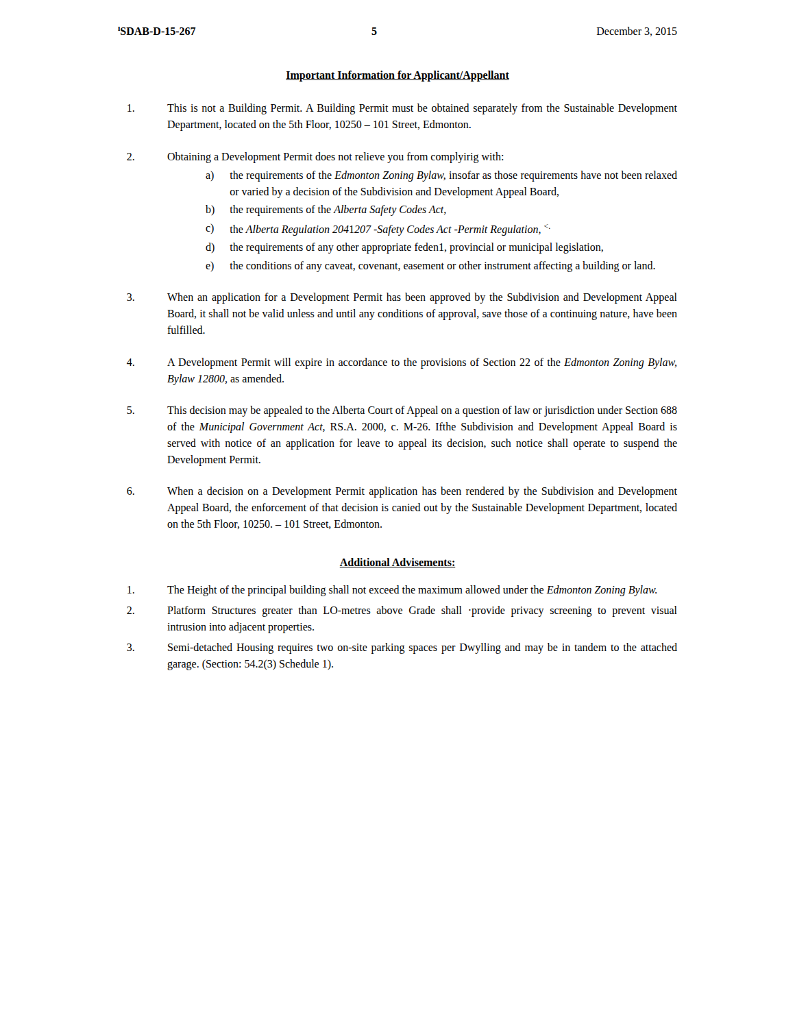ı SDAB-D-15-267 5 December 3, 2015
Important Information for Applicant/Appellant
This is not a Building Permit. A Building Permit must be obtained separately from the Sustainable Development Department, located on the 5th Floor, 10250 – 101 Street, Edmonton.
Obtaining a Development Permit does not relieve you from complyirig with:
the requirements of the Edmonton Zoning Bylaw, insofar as those requirements have not been relaxed or varied by a decision of the Subdivision and Development Appeal Board,
the requirements of the Alberta Safety Codes Act,
the Alberta Regulation 2041207 -Safety Codes Act -Permit Regulation, <.
the requirements of any other appropriate feden1, provincial or municipal legislation,
the conditions of any caveat, covenant, easement or other instrument affecting a building or land.
When an application for a Development Permit has been approved by the Subdivision and Development Appeal Board, it shall not be valid unless and until any conditions of approval, save those of a continuing nature, have been fulfilled.
A Development Permit will expire in accordance to the provisions of Section 22 of the Edmonton Zoning Bylaw, Bylaw 12800, as amended.
This decision may be appealed to the Alberta Court of Appeal on a question of law or jurisdiction under Section 688 of the Municipal Government Act, RS.A. 2000, c. M-26. Ifthe Subdivision and Development Appeal Board is served with notice of an application for leave to appeal its decision, such notice shall operate to suspend the Development Permit.
When a decision on a Development Permit application has been rendered by the Subdivision and Development Appeal Board, the enforcement of that decision is canied out by the Sustainable Development Department, located on the 5th Floor, 10250. – 101 Street, Edmonton.
Additional Advisements:
The Height of the principal building shall not exceed the maximum allowed under the Edmonton Zoning Bylaw.
Platform Structures greater than LO-metres above Grade shall ·provide privacy screening to prevent visual intrusion into adjacent properties.
Semi-detached Housing requires two on-site parking spaces per Dwylling and may be in tandem to the attached garage. (Section: 54.2(3) Schedule 1).